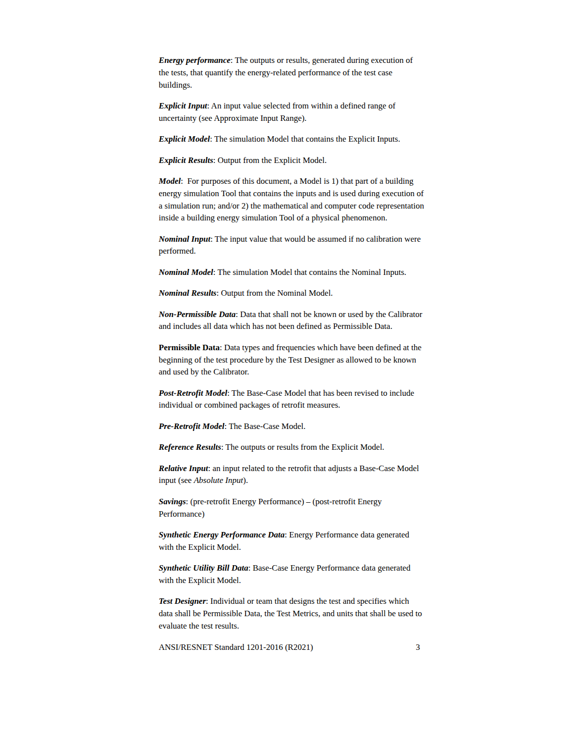Energy performance: The outputs or results, generated during execution of the tests, that quantify the energy-related performance of the test case buildings.
Explicit Input: An input value selected from within a defined range of uncertainty (see Approximate Input Range).
Explicit Model: The simulation Model that contains the Explicit Inputs.
Explicit Results: Output from the Explicit Model.
Model: For purposes of this document, a Model is 1) that part of a building energy simulation Tool that contains the inputs and is used during execution of a simulation run; and/or 2) the mathematical and computer code representation inside a building energy simulation Tool of a physical phenomenon.
Nominal Input: The input value that would be assumed if no calibration were performed.
Nominal Model: The simulation Model that contains the Nominal Inputs.
Nominal Results: Output from the Nominal Model.
Non-Permissible Data: Data that shall not be known or used by the Calibrator and includes all data which has not been defined as Permissible Data.
Permissible Data: Data types and frequencies which have been defined at the beginning of the test procedure by the Test Designer as allowed to be known and used by the Calibrator.
Post-Retrofit Model: The Base-Case Model that has been revised to include individual or combined packages of retrofit measures.
Pre-Retrofit Model: The Base-Case Model.
Reference Results: The outputs or results from the Explicit Model.
Relative Input: an input related to the retrofit that adjusts a Base-Case Model input (see Absolute Input).
Savings: (pre-retrofit Energy Performance) – (post-retrofit Energy Performance)
Synthetic Energy Performance Data: Energy Performance data generated with the Explicit Model.
Synthetic Utility Bill Data: Base-Case Energy Performance data generated with the Explicit Model.
Test Designer: Individual or team that designs the test and specifies which data shall be Permissible Data, the Test Metrics, and units that shall be used to evaluate the test results.
ANSI/RESNET Standard 1201-2016 (R2021) 3